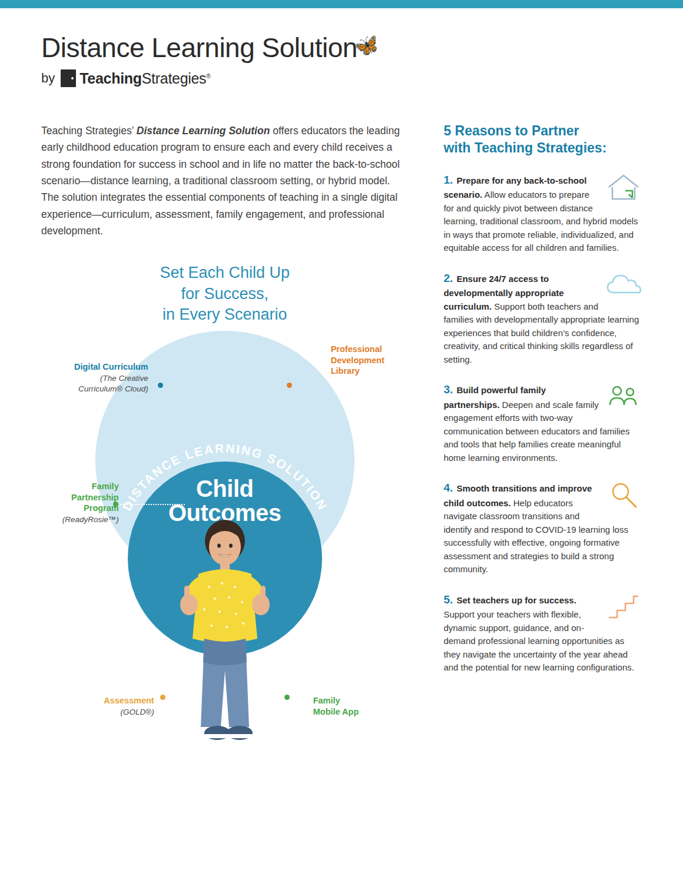Distance Learning Solution
🦋
by Teaching Strategies®
Teaching Strategies’ Distance Learning Solution offers educators the leading early childhood education program to ensure each and every child receives a strong foundation for success in school and in life no matter the back-to-school scenario—distance learning, a traditional classroom setting, or hybrid model. The solution integrates the essential components of teaching in a single digital experience—curriculum, assessment, family engagement, and professional development.
Set Each Child Up
for Success,
in Every Scenario
DISTANCE LEARNING SOLUTION
Child
Outcomes
Digital Curriculum
(The Creative
Curriculum® Cloud)
Professional
Development
Library
Family
Partnership
Program
(ReadyRosie™)
Assessment
(GOLD®)
Family
Mobile App
5 Reasons to Partner
with Teaching Strategies:
1. Prepare for any back-to-school scenario. Allow educators to prepare for and quickly pivot between distance learning, traditional classroom, and hybrid models in ways that promote reliable, individualized, and equitable access for all children and families.
2. Ensure 24/7 access to developmentally appropriate curriculum. Support both teachers and families with developmentally appropriate learning experiences that build children’s confidence, creativity, and critical thinking skills regardless of setting.
3. Build powerful family partnerships. Deepen and scale family engagement efforts with two-way communication between educators and families and tools that help families create meaningful home learning environments.
4. Smooth transitions and improve child outcomes. Help educators navigate classroom transitions and identify and respond to COVID-19 learning loss successfully with effective, ongoing formative assessment and strategies to build a strong community.
5. Set teachers up for success. Support your teachers with flexible, dynamic support, guidance, and on-demand professional learning opportunities as they navigate the uncertainty of the year ahead and the potential for new learning configurations.